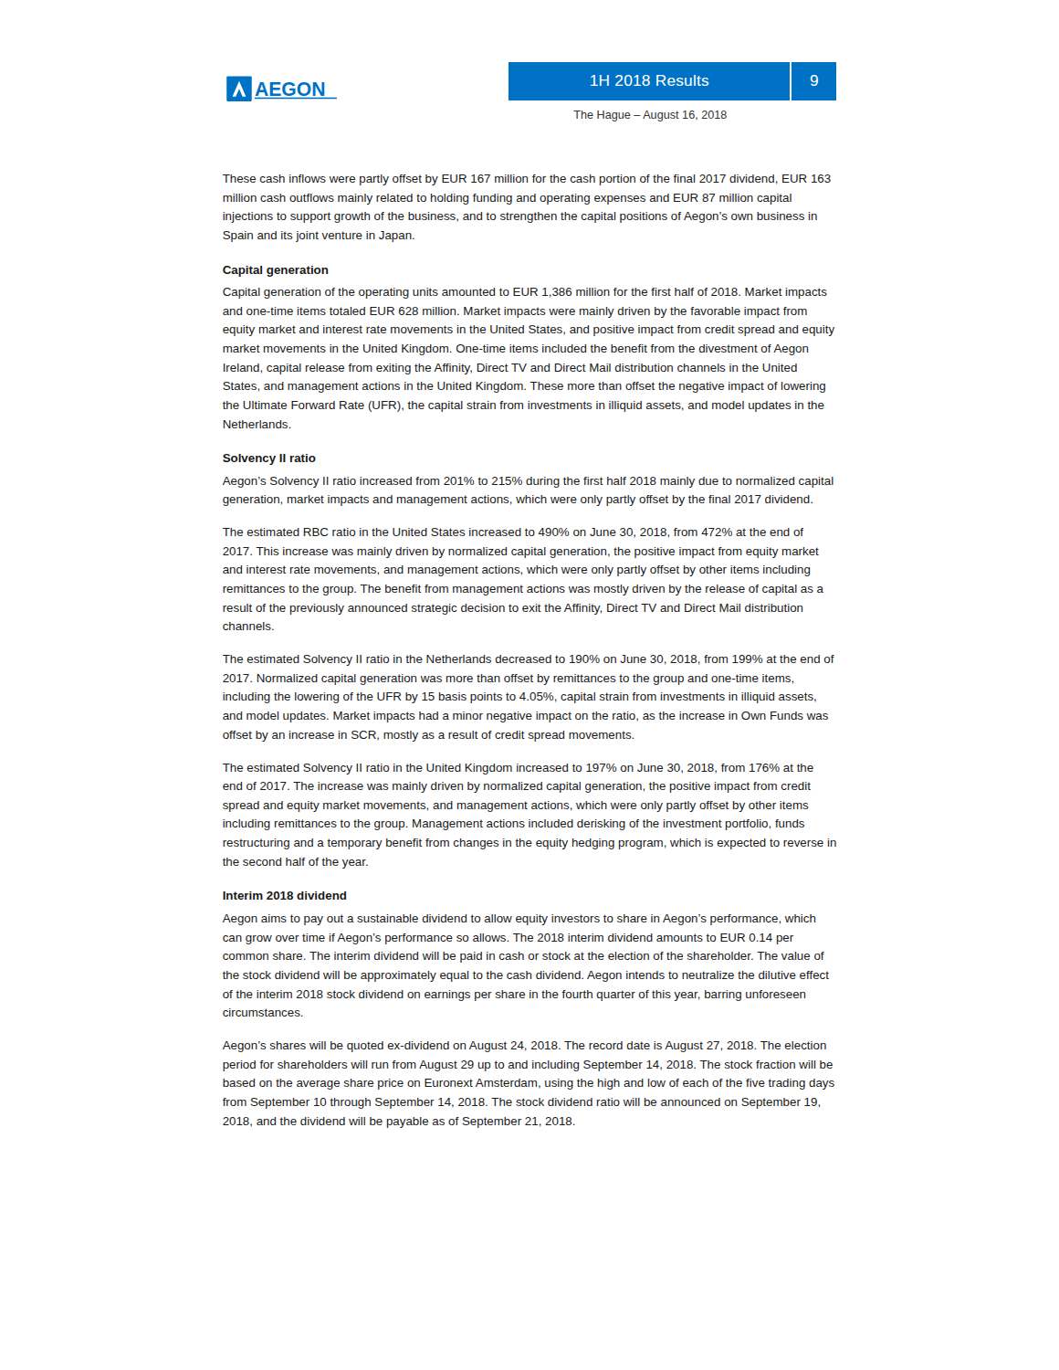AEGON
1H 2018 Results
9
The Hague – August 16, 2018
These cash inflows were partly offset by EUR 167 million for the cash portion of the final 2017 dividend, EUR 163 million cash outflows mainly related to holding funding and operating expenses and EUR 87 million capital injections to support growth of the business, and to strengthen the capital positions of Aegon’s own business in Spain and its joint venture in Japan.
Capital generation
Capital generation of the operating units amounted to EUR 1,386 million for the first half of 2018. Market impacts and one-time items totaled EUR 628 million. Market impacts were mainly driven by the favorable impact from equity market and interest rate movements in the United States, and positive impact from credit spread and equity market movements in the United Kingdom. One-time items included the benefit from the divestment of Aegon Ireland, capital release from exiting the Affinity, Direct TV and Direct Mail distribution channels in the United States, and management actions in the United Kingdom. These more than offset the negative impact of lowering the Ultimate Forward Rate (UFR), the capital strain from investments in illiquid assets, and model updates in the Netherlands.
Solvency II ratio
Aegon’s Solvency II ratio increased from 201% to 215% during the first half 2018 mainly due to normalized capital generation, market impacts and management actions, which were only partly offset by the final 2017 dividend.
The estimated RBC ratio in the United States increased to 490% on June 30, 2018, from 472% at the end of 2017. This increase was mainly driven by normalized capital generation, the positive impact from equity market and interest rate movements, and management actions, which were only partly offset by other items including remittances to the group. The benefit from management actions was mostly driven by the release of capital as a result of the previously announced strategic decision to exit the Affinity, Direct TV and Direct Mail distribution channels.
The estimated Solvency II ratio in the Netherlands decreased to 190% on June 30, 2018, from 199% at the end of 2017. Normalized capital generation was more than offset by remittances to the group and one-time items, including the lowering of the UFR by 15 basis points to 4.05%, capital strain from investments in illiquid assets, and model updates. Market impacts had a minor negative impact on the ratio, as the increase in Own Funds was offset by an increase in SCR, mostly as a result of credit spread movements.
The estimated Solvency II ratio in the United Kingdom increased to 197% on June 30, 2018, from 176% at the end of 2017. The increase was mainly driven by normalized capital generation, the positive impact from credit spread and equity market movements, and management actions, which were only partly offset by other items including remittances to the group. Management actions included derisking of the investment portfolio, funds restructuring and a temporary benefit from changes in the equity hedging program, which is expected to reverse in the second half of the year.
Interim 2018 dividend
Aegon aims to pay out a sustainable dividend to allow equity investors to share in Aegon’s performance, which can grow over time if Aegon’s performance so allows. The 2018 interim dividend amounts to EUR 0.14 per common share. The interim dividend will be paid in cash or stock at the election of the shareholder. The value of the stock dividend will be approximately equal to the cash dividend. Aegon intends to neutralize the dilutive effect of the interim 2018 stock dividend on earnings per share in the fourth quarter of this year, barring unforeseen circumstances.
Aegon’s shares will be quoted ex-dividend on August 24, 2018. The record date is August 27, 2018. The election period for shareholders will run from August 29 up to and including September 14, 2018. The stock fraction will be based on the average share price on Euronext Amsterdam, using the high and low of each of the five trading days from September 10 through September 14, 2018. The stock dividend ratio will be announced on September 19, 2018, and the dividend will be payable as of September 21, 2018.